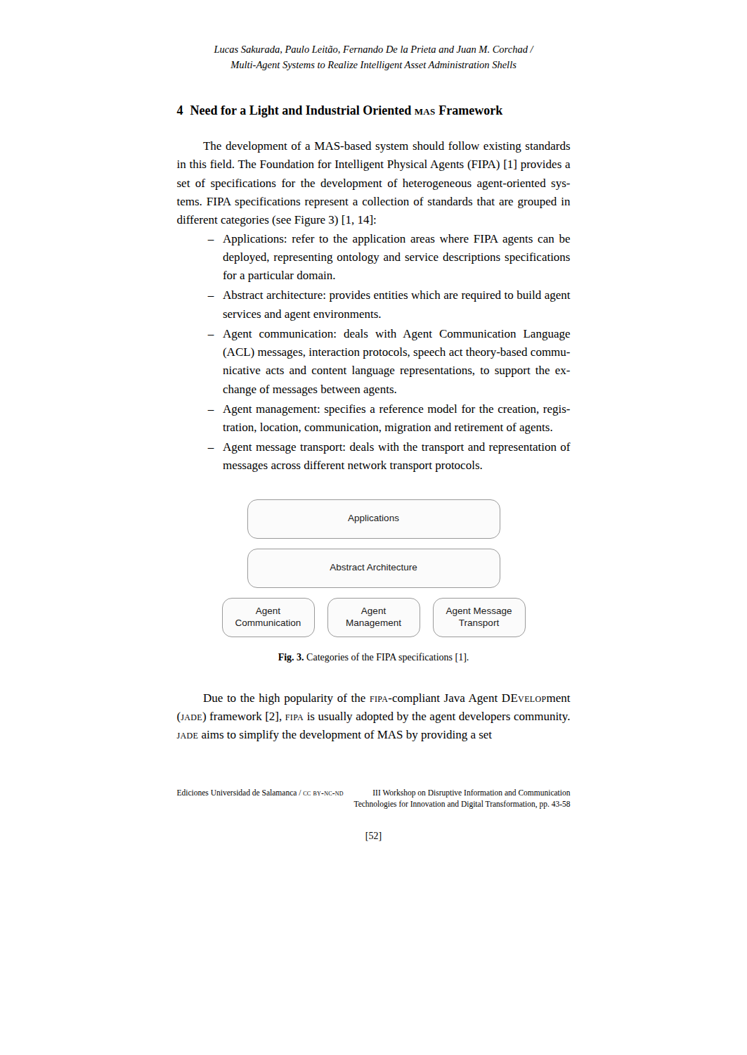Lucas Sakurada, Paulo Leitão, Fernando De la Prieta and Juan M. Corchad /
Multi-Agent Systems to Realize Intelligent Asset Administration Shells
4 Need for a Light and Industrial Oriented mas Framework
The development of a MAS-based system should follow existing standards in this field. The Foundation for Intelligent Physical Agents (FIPA) [1] provides a set of specifications for the development of heterogeneous agent-oriented systems. FIPA specifications represent a collection of standards that are grouped in different categories (see Figure 3) [1, 14]:
Applications: refer to the application areas where FIPA agents can be deployed, representing ontology and service descriptions specifications for a particular domain.
Abstract architecture: provides entities which are required to build agent services and agent environments.
Agent communication: deals with Agent Communication Language (ACL) messages, interaction protocols, speech act theory-based communicative acts and content language representations, to support the exchange of messages between agents.
Agent management: specifies a reference model for the creation, registration, location, communication, migration and retirement of agents.
Agent message transport: deals with the transport and representation of messages across different network transport protocols.
Applications
Abstract Architecture
Agent
Communication
Agent
Management
Agent Message
Transport
Fig. 3. Categories of the FIPA specifications [1].
Due to the high popularity of the fipa-compliant Java Agent DEvelopment (jade) framework [2], fipa is usually adopted by the agent developers community. jade aims to simplify the development of MAS by providing a set
Ediciones Universidad de Salamanca / cc by-nc-nd
III Workshop on Disruptive Information and Communication
Technologies for Innovation and Digital Transformation, pp. 43-58
[52]